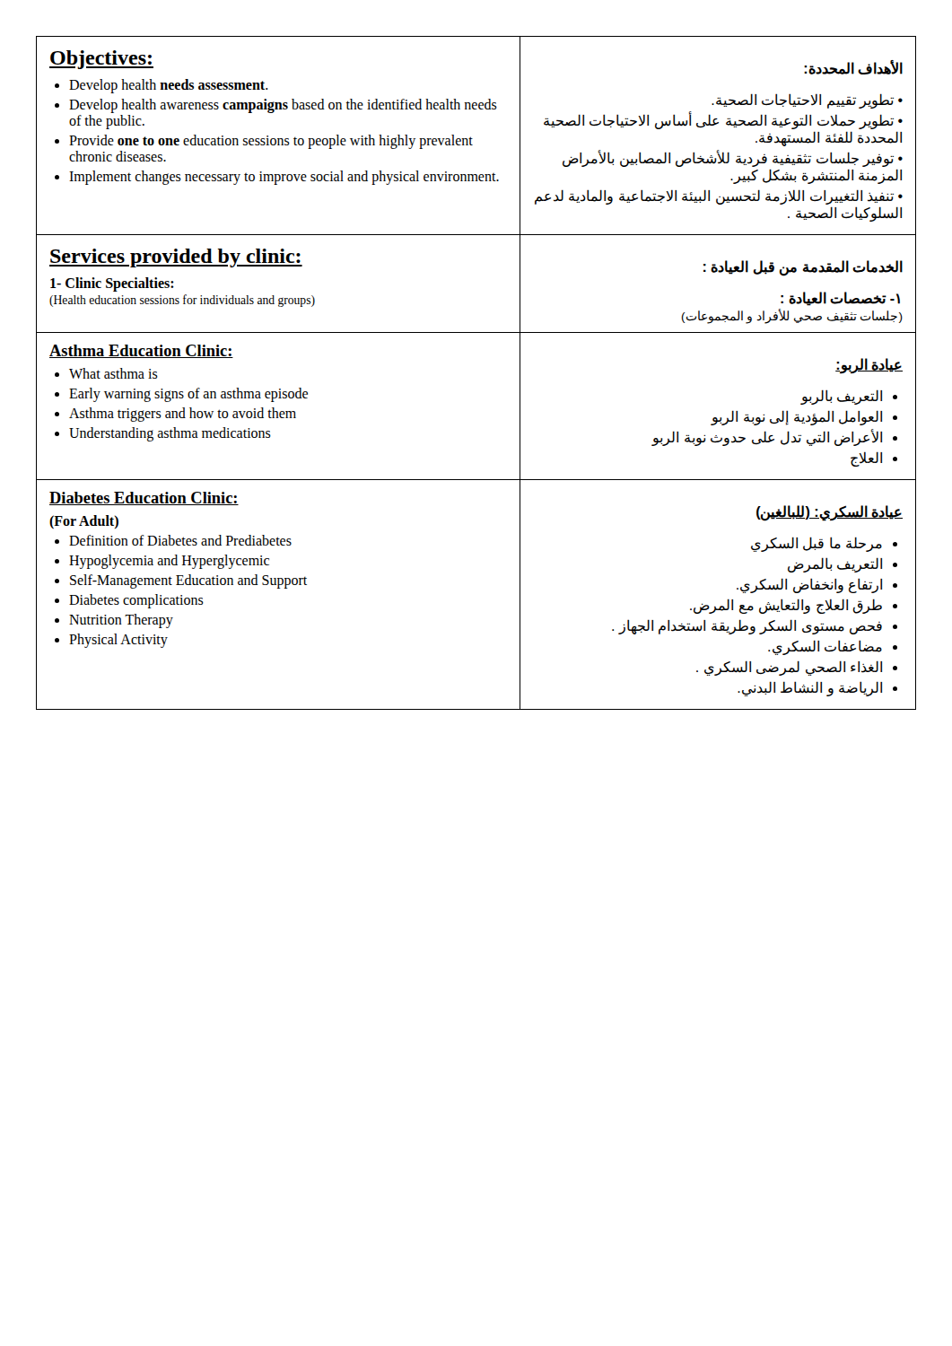| Objectives: Develop health needs assessment . Develop health awareness campaigns based on the identified health needs of the public. Provide one to one education sessions to people with highly prevalent chronic diseases. Implement changes necessary to improve social and physical environment. | الأهداف المحددة: تطوير تقييم الاحتياجات الصحية. تطوير حملات التوعية الصحية على أساس الاحتياجات الصحية المحددة للفئة المستهدفة. توفير جلسات تثقيفية فردية للأشخاص المصابين بالأمراض المزمنة المنتشرة بشكل كبير. تنفيذ التغييرات اللازمة لتحسين البيئة الاجتماعية والمادية لدعم السلوكيات الصحية . |
| Services provided by clinic: 1- Clinic Specialties: (Health education sessions for individuals and groups) | الخدمات المقدمة من قبل العيادة : ١- تخصصات العيادة : (جلسات تثقيف صحي للأفراد و المجموعات) |
| Asthma Education Clinic: What asthma is Early warning signs of an asthma episode Asthma triggers and how to avoid them Understanding asthma medications | عيادة الربو: التعريف بالربو العوامل المؤدية إلى نوبة الربو الأعراض التي تدل على حدوث نوبة الربو العلاج |
| Diabetes Education Clinic: (For Adult) Definition of Diabetes and Prediabetes Hypoglycemia and Hyperglycemic Self-Management Education and Support Diabetes complications Nutrition Therapy Physical Activity | عيادة السكري: (للبالغين) مرحلة ما قبل السكري التعريف بالمرض ارتفاع وانخفاض السكري. طرق العلاج والتعايش مع المرض. فحص مستوى السكر وطريقة استخدام الجهاز . مضاعفات السكري. الغذاء الصحي لمرضى السكري . الرياضة و النشاط البدني. |